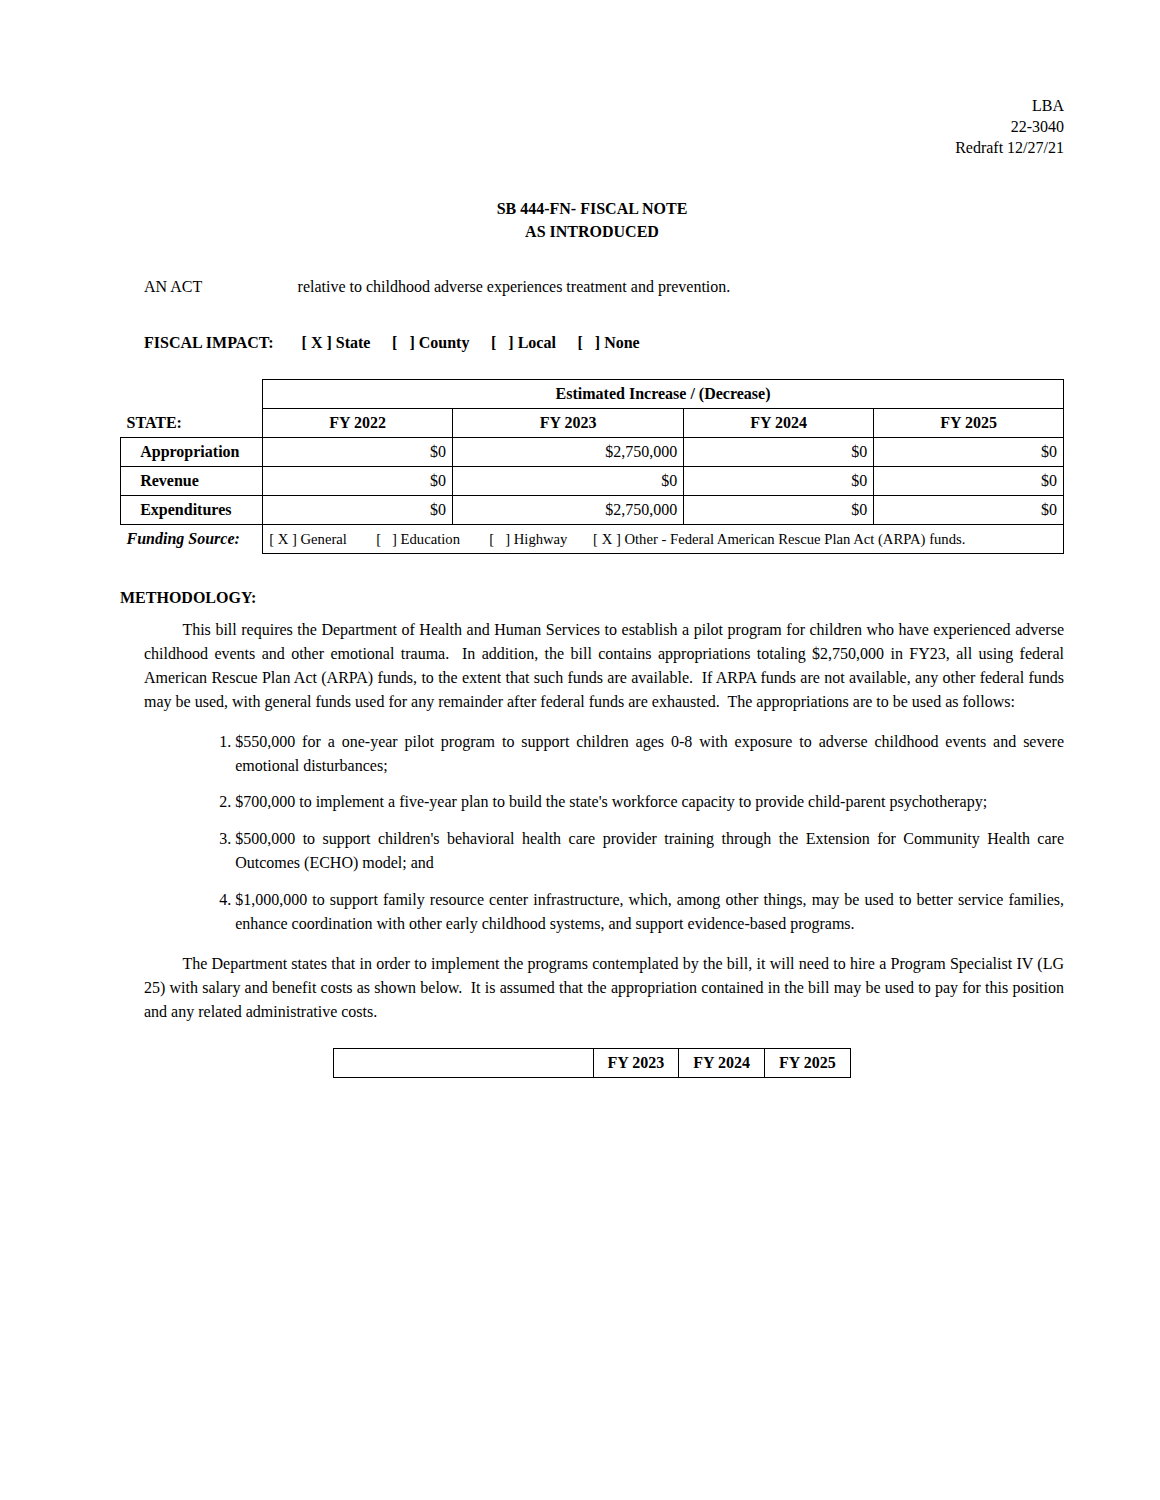LBA
22-3040
Redraft 12/27/21
SB 444-FN- FISCAL NOTE
AS INTRODUCED
AN ACTrelative to childhood adverse experiences treatment and prevention.
FISCAL IMPACT: [ X ] State [ ] County [ ] Local [ ] None
| | Estimated Increase / (Decrease) |
| STATE: | FY 2022 | FY 2023 | FY 2024 | FY 2025 |
| Appropriation | $0 | $2,750,000 | $0 | $0 |
| Revenue | $0 | $0 | $0 | $0 |
| Expenditures | $0 | $2,750,000 | $0 | $0 |
| Funding Source: | [ X ] General [ ] Education [ ] Highway [ X ] Other - Federal American Rescue Plan Act (ARPA) funds. |
METHODOLOGY:
This bill requires the Department of Health and Human Services to establish a pilot program for children who have experienced adverse childhood events and other emotional trauma. In addition, the bill contains appropriations totaling $2,750,000 in FY23, all using federal American Rescue Plan Act (ARPA) funds, to the extent that such funds are available. If ARPA funds are not available, any other federal funds may be used, with general funds used for any remainder after federal funds are exhausted. The appropriations are to be used as follows:
$550,000 for a one-year pilot program to support children ages 0-8 with exposure to adverse childhood events and severe emotional disturbances;
$700,000 to implement a five-year plan to build the state's workforce capacity to provide child-parent psychotherapy;
$500,000 to support children's behavioral health care provider training through the Extension for Community Health care Outcomes (ECHO) model; and
$1,000,000 to support family resource center infrastructure, which, among other things, may be used to better service families, enhance coordination with other early childhood systems, and support evidence-based programs.
The Department states that in order to implement the programs contemplated by the bill, it will need to hire a Program Specialist IV (LG 25) with salary and benefit costs as shown below. It is assumed that the appropriation contained in the bill may be used to pay for this position and any related administrative costs.
| | FY 2023 | FY 2024 | FY 2025 |